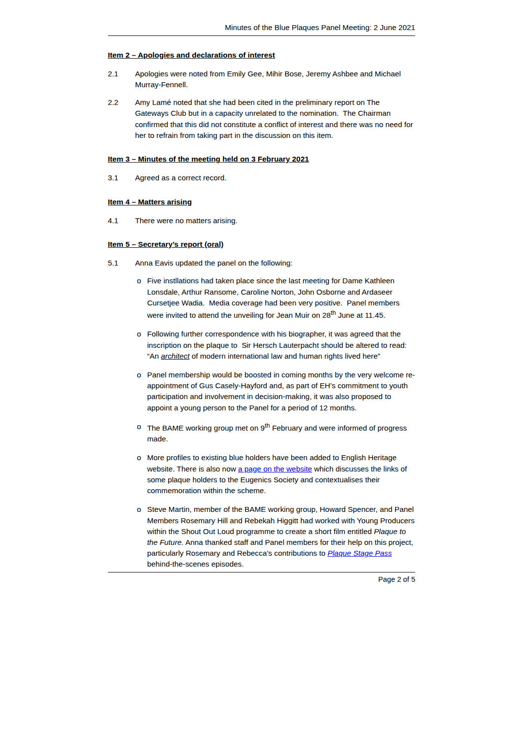Minutes of the Blue Plaques Panel Meeting: 2 June 2021
Item 2 – Apologies and declarations of interest
2.1
Apologies were noted from Emily Gee, Mihir Bose, Jeremy Ashbee and Michael Murray-Fennell.
2.2
Amy Lamé noted that she had been cited in the preliminary report on The Gateways Club but in a capacity unrelated to the nomination. The Chairman confirmed that this did not constitute a conflict of interest and there was no need for her to refrain from taking part in the discussion on this item.
Item 3 – Minutes of the meeting held on 3 February 2021
3.1
Agreed as a correct record.
Item 4 – Matters arising
4.1
There were no matters arising.
Item 5 – Secretary’s report (oral)
5.1
Anna Eavis updated the panel on the following:
Five instllations had taken place since the last meeting for Dame Kathleen Lonsdale, Arthur Ransome, Caroline Norton, John Osborne and Ardaseer Cursetjee Wadia. Media coverage had been very positive. Panel members were invited to attend the unveiling for Jean Muir on 28th June at 11.45.
Following further correspondence with his biographer, it was agreed that the inscription on the plaque to Sir Hersch Lauterpacht should be altered to read: “An architect of modern international law and human rights lived here”
Panel membership would be boosted in coming months by the very welcome re-appointment of Gus Casely-Hayford and, as part of EH’s commitment to youth participation and involvement in decision-making, it was also proposed to appoint a young person to the Panel for a period of 12 months.
The BAME working group met on 9th February and were informed of progress made.
More profiles to existing blue holders have been added to English Heritage website. There is also now a page on the website which discusses the links of some plaque holders to the Eugenics Society and contextualises their commemoration within the scheme.
Steve Martin, member of the BAME working group, Howard Spencer, and Panel Members Rosemary Hill and Rebekah Higgitt had worked with Young Producers within the Shout Out Loud programme to create a short film entitled Plaque to the Future. Anna thanked staff and Panel members for their help on this project, particularly Rosemary and Rebecca’s contributions to Plaque Stage Pass behind-the-scenes episodes.
Page 2 of 5